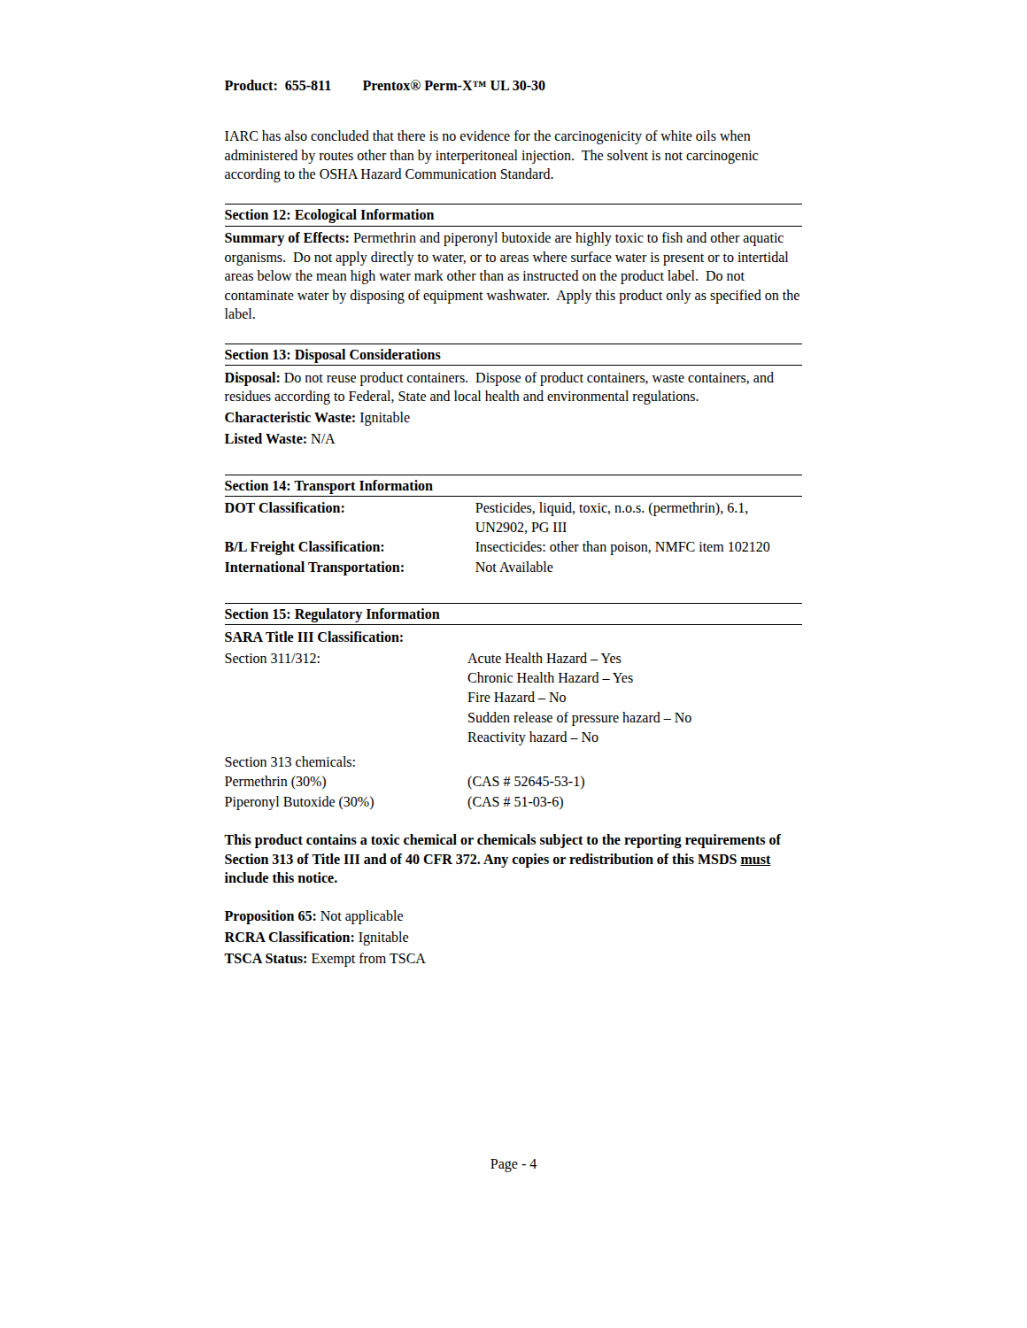Product: 655-811 Prentox® Perm-X™ UL 30-30
IARC has also concluded that there is no evidence for the carcinogenicity of white oils when administered by routes other than by interperitoneal injection. The solvent is not carcinogenic according to the OSHA Hazard Communication Standard.
Section 12: Ecological Information
Summary of Effects: Permethrin and piperonyl butoxide are highly toxic to fish and other aquatic organisms. Do not apply directly to water, or to areas where surface water is present or to intertidal areas below the mean high water mark other than as instructed on the product label. Do not contaminate water by disposing of equipment washwater. Apply this product only as specified on the label.
Section 13: Disposal Considerations
Disposal: Do not reuse product containers. Dispose of product containers, waste containers, and residues according to Federal, State and local health and environmental regulations.
Characteristic Waste: Ignitable
Listed Waste: N/A
Section 14: Transport Information
| DOT Classification: | Pesticides, liquid, toxic, n.o.s. (permethrin), 6.1, UN2902, PG III |
| B/L Freight Classification: | Insecticides: other than poison, NMFC item 102120 |
| International Transportation: | Not Available |
Section 15: Regulatory Information
SARA Title III Classification:
| Section 311/312: | Acute Health Hazard – Yes |
| | Chronic Health Hazard – Yes |
| | Fire Hazard – No |
| | Sudden release of pressure hazard – No |
| | Reactivity hazard – No |
| Section 313 chemicals: | |
| Permethrin (30%) | (CAS # 52645-53-1) |
| Piperonyl Butoxide (30%) | (CAS # 51-03-6) |
This product contains a toxic chemical or chemicals subject to the reporting requirements of Section 313 of Title III and of 40 CFR 372. Any copies or redistribution of this MSDS must include this notice.
Proposition 65: Not applicable
RCRA Classification: Ignitable
TSCA Status: Exempt from TSCA
Page - 4